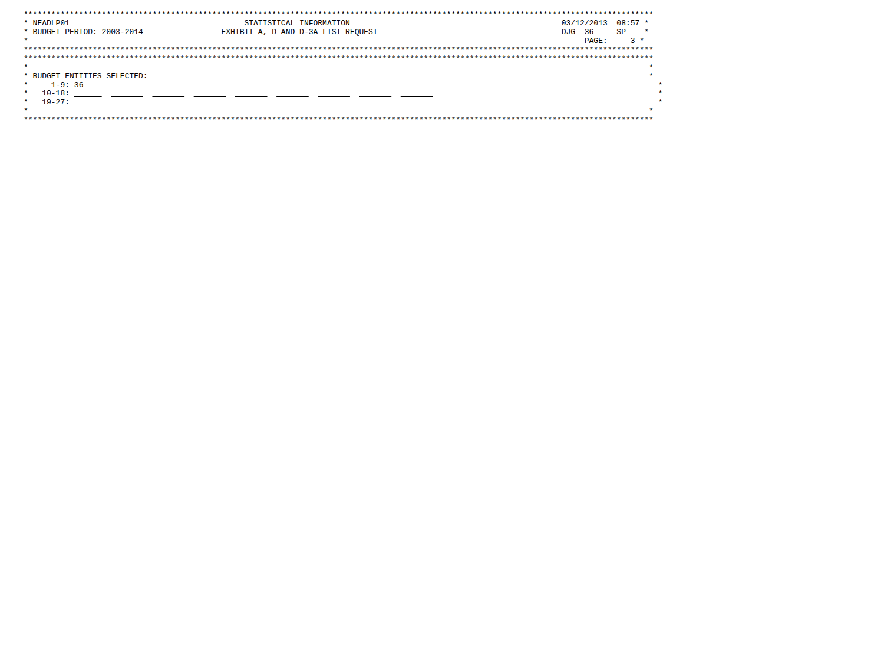*****************************************************************************************************************************************
* NEADLP01                                      STATISTICAL INFORMATION                                              03/12/2013  08:57 *
* BUDGET PERIOD: 2003-2014                 EXHIBIT A, D AND D-3A LIST REQUEST                                        DJG  36     SP    *
*                                                                                                                         PAGE:     3 *
*****************************************************************************************************************************************
*****************************************************************************************************************************************
*                                                                                                                                       *
* BUDGET ENTITIES SELECTED:                                                                                                             *
*     1-9: 36                                                                                                                             *
*   10-18:                                                                                                                                *
*   19-27:                                                                                                                                *
*                                                                                                                                       *
*****************************************************************************************************************************************